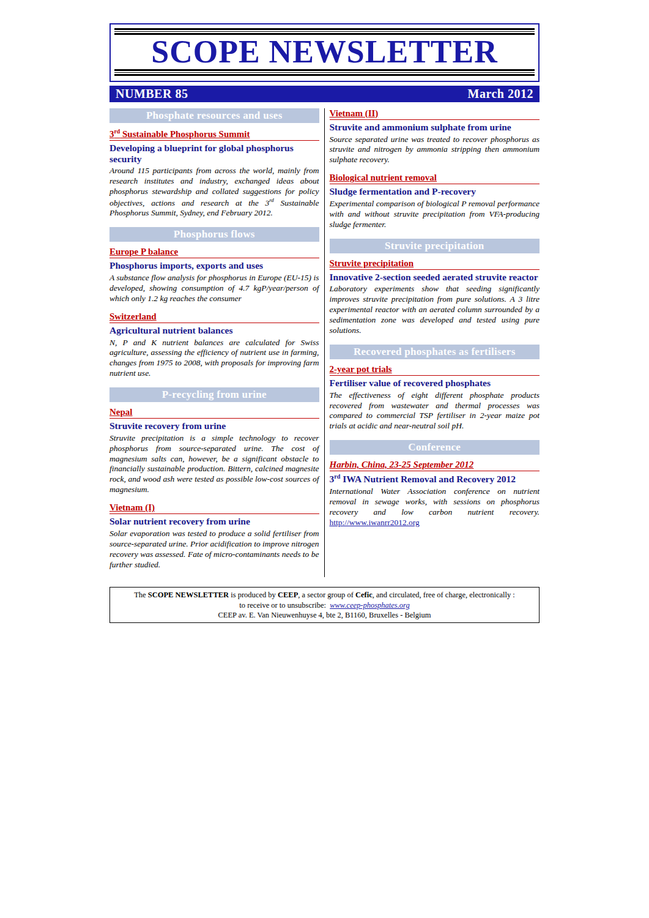SCOPE NEWSLETTER
NUMBER 85 March 2012
Phosphate resources and uses
3rd Sustainable Phosphorus Summit
Developing a blueprint for global phosphorus security
Around 115 participants from across the world, mainly from research institutes and industry, exchanged ideas about phosphorus stewardship and collated suggestions for policy objectives, actions and research at the 3rd Sustainable Phosphorus Summit, Sydney, end February 2012.
Phosphorus flows
Europe P balance
Phosphorus imports, exports and uses
A substance flow analysis for phosphorus in Europe (EU-15) is developed, showing consumption of 4.7 kgP/year/person of which only 1.2 kg reaches the consumer
Switzerland
Agricultural nutrient balances
N, P and K nutrient balances are calculated for Swiss agriculture, assessing the efficiency of nutrient use in farming, changes from 1975 to 2008, with proposals for improving farm nutrient use.
P-recycling from urine
Nepal
Struvite recovery from urine
Struvite precipitation is a simple technology to recover phosphorus from source-separated urine. The cost of magnesium salts can, however, be a significant obstacle to financially sustainable production. Bittern, calcined magnesite rock, and wood ash were tested as possible low-cost sources of magnesium.
Vietnam (I)
Solar nutrient recovery from urine
Solar evaporation was tested to produce a solid fertiliser from source-separated urine. Prior acidification to improve nitrogen recovery was assessed. Fate of micro-contaminants needs to be further studied.
Vietnam (II)
Struvite and ammonium sulphate from urine
Source separated urine was treated to recover phosphorus as struvite and nitrogen by ammonia stripping then ammonium sulphate recovery.
Biological nutrient removal
Sludge fermentation and P-recovery
Experimental comparison of biological P removal performance with and without struvite precipitation from VFA-producing sludge fermenter.
Struvite precipitation
Struvite precipitation
Innovative 2-section seeded aerated struvite reactor
Laboratory experiments show that seeding significantly improves struvite precipitation from pure solutions. A 3 litre experimental reactor with an aerated column surrounded by a sedimentation zone was developed and tested using pure solutions.
Recovered phosphates as fertilisers
2-year pot trials
Fertiliser value of recovered phosphates
The effectiveness of eight different phosphate products recovered from wastewater and thermal processes was compared to commercial TSP fertiliser in 2-year maize pot trials at acidic and near-neutral soil pH.
Conference
Harbin, China, 23-25 September 2012
3rd IWA Nutrient Removal and Recovery 2012
International Water Association conference on nutrient removal in sewage works, with sessions on phosphorus recovery and low carbon nutrient recovery. http://www.iwanrr2012.org
The SCOPE NEWSLETTER is produced by CEEP, a sector group of Cefic, and circulated, free of charge, electronically :
to receive or to unsubscribe: www.ceep-phosphates.org
CEEP av. E. Van Nieuwenhuyse 4, bte 2, B1160, Bruxelles - Belgium